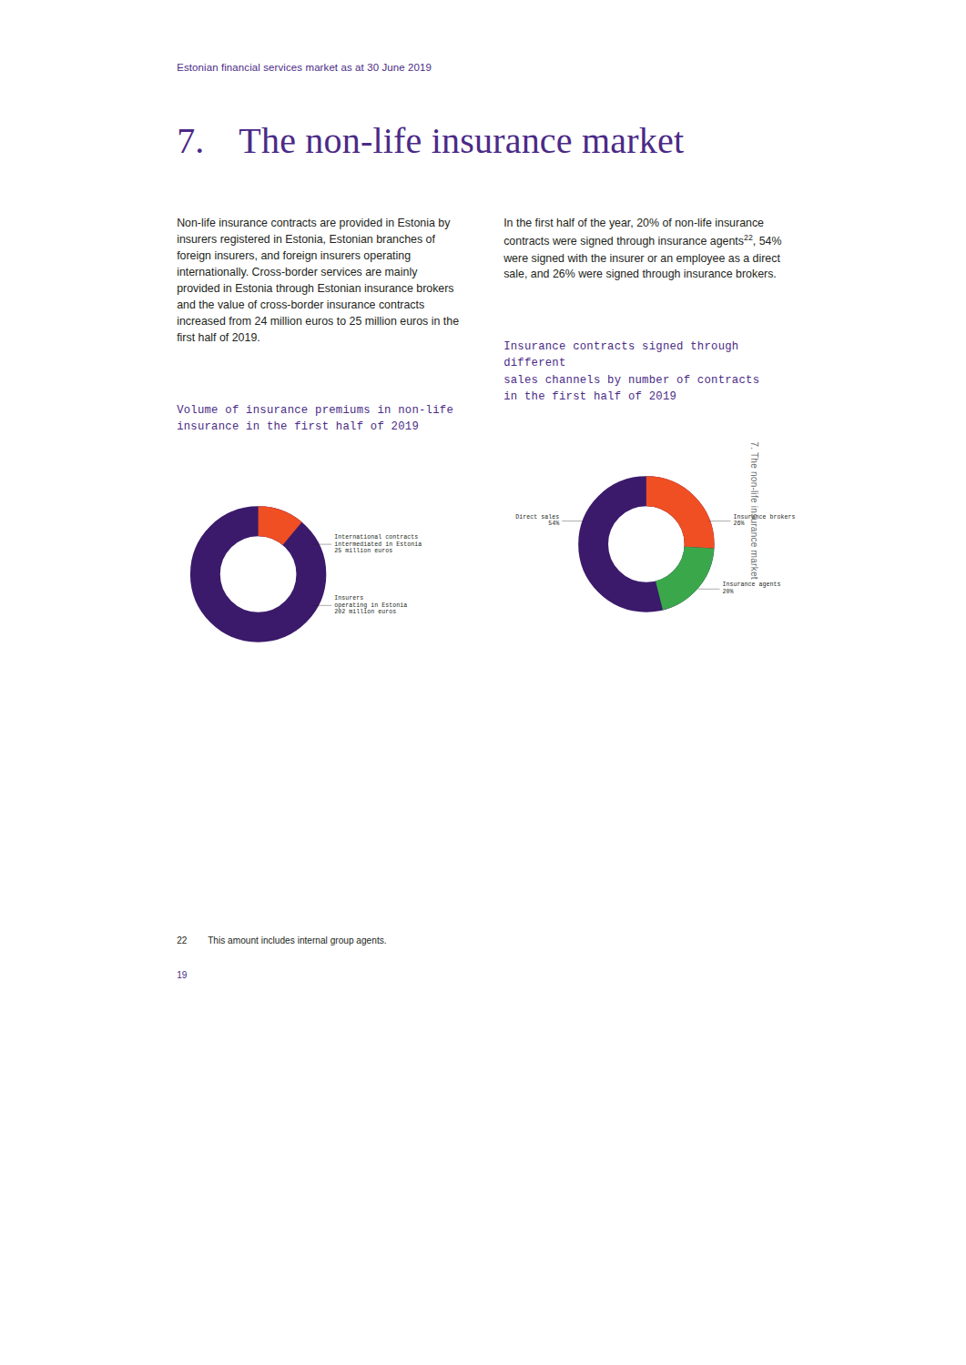Estonian financial services market as at 30 June 2019
7. The non-life insurance market
Non-life insurance contracts are provided in Estonia by insurers registered in Estonia, Estonian branches of foreign insurers, and foreign insurers operating internationally. Cross-border services are mainly provided in Estonia through Estonian insurance brokers and the value of cross-border insurance contracts increased from 24 million euros to 25 million euros in the first half of 2019.
Volume of insurance premiums in non-life insurance in the first half of 2019
International contracts intermediated in Estonia 25 million euros Insurers operating in Estonia 202 million euros
In the first half of the year, 20% of non-life insurance contracts were signed through insurance agents22, 54% were signed with the insurer or an employee as a direct sale, and 26% were signed through insurance brokers.
Insurance contracts signed through different sales channels by number of contracts in the first half of 2019
Direct sales 54% Insurance brokers 26% Insurance agents 20%
7. The non-life insurance market
22 This amount includes internal group agents.
19